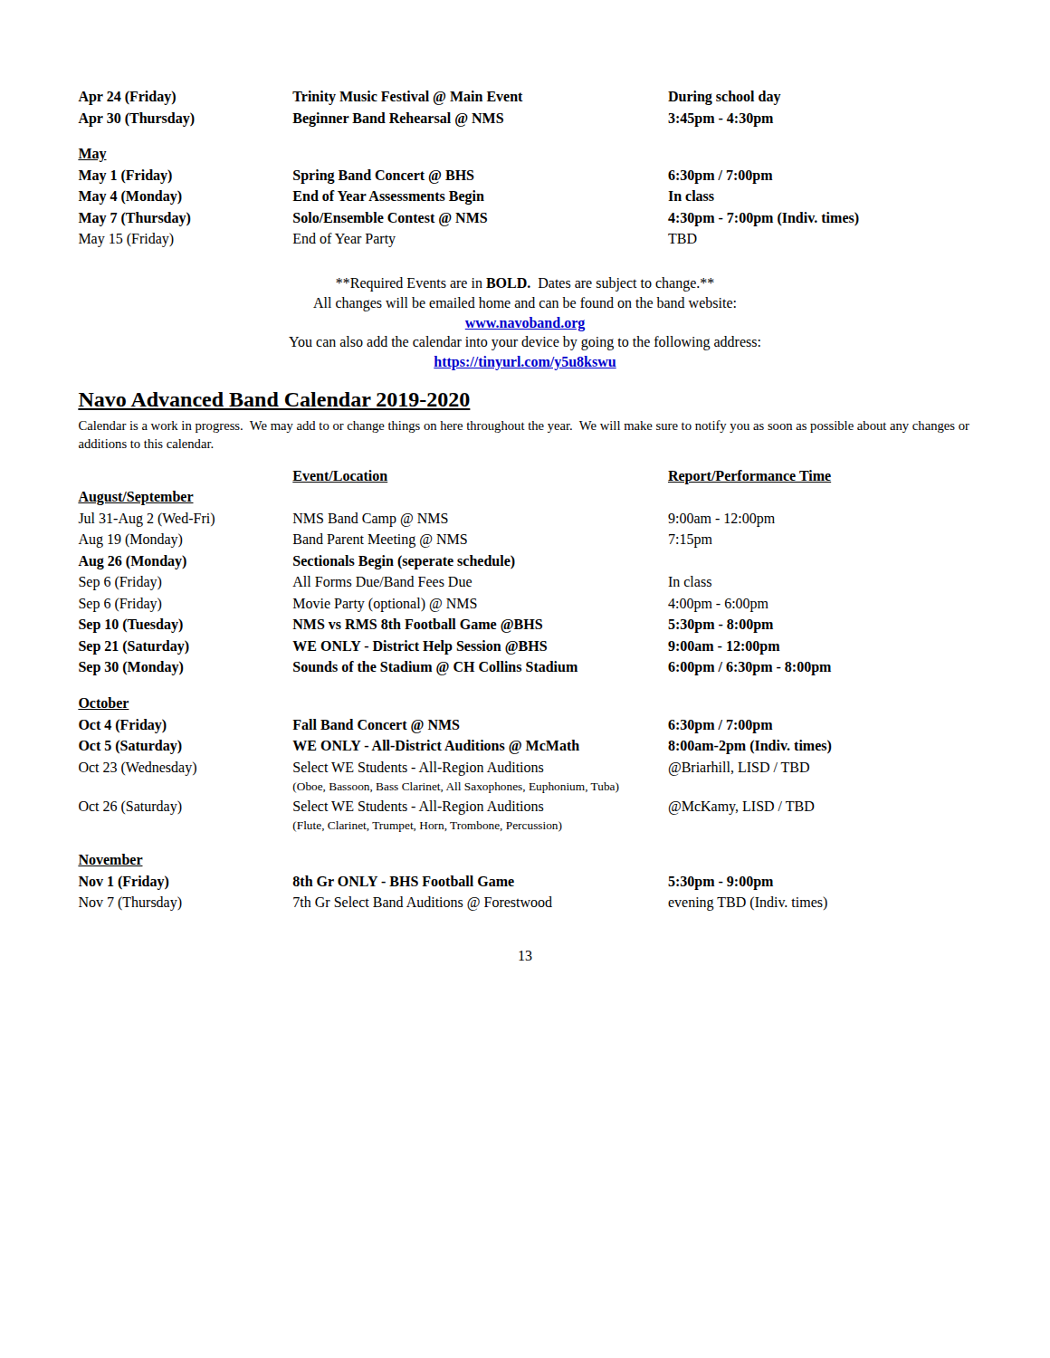| Apr 24 (Friday) | Trinity Music Festival @ Main Event | During school day |
| Apr 30 (Thursday) | Beginner Band Rehearsal @ NMS | 3:45pm - 4:30pm |
| May |
| May 1 (Friday) | Spring Band Concert @ BHS | 6:30pm / 7:00pm |
| May 4 (Monday) | End of Year Assessments Begin | In class |
| May 7 (Thursday) | Solo/Ensemble Contest @ NMS | 4:30pm - 7:00pm (Indiv. times) |
| May 15 (Friday) | End of Year Party | TBD |
**Required Events are in BOLD. Dates are subject to change.**
All changes will be emailed home and can be found on the band website:
www.navoband.org
You can also add the calendar into your device by going to the following address:
https://tinyurl.com/y5u8kswu
Navo Advanced Band Calendar 2019-2020
Calendar is a work in progress. We may add to or change things on here throughout the year. We will make sure to notify you as soon as possible about any changes or additions to this calendar.
| | Event/Location | Report/Performance Time |
| August/September |
| Jul 31-Aug 2 (Wed-Fri) | NMS Band Camp @ NMS | 9:00am - 12:00pm |
| Aug 19 (Monday) | Band Parent Meeting @ NMS | 7:15pm |
| Aug 26 (Monday) | Sectionals Begin (seperate schedule) | |
| Sep 6 (Friday) | All Forms Due/Band Fees Due | In class |
| Sep 6 (Friday) | Movie Party (optional) @ NMS | 4:00pm - 6:00pm |
| Sep 10 (Tuesday) | NMS vs RMS 8th Football Game @BHS | 5:30pm - 8:00pm |
| Sep 21 (Saturday) | WE ONLY - District Help Session @BHS | 9:00am - 12:00pm |
| Sep 30 (Monday) | Sounds of the Stadium @ CH Collins Stadium | 6:00pm / 6:30pm - 8:00pm |
| October |
| Oct 4 (Friday) | Fall Band Concert @ NMS | 6:30pm / 7:00pm |
| Oct 5 (Saturday) | WE ONLY - All-District Auditions @ McMath | 8:00am-2pm (Indiv. times) |
| Oct 23 (Wednesday) | Select WE Students - All-Region Auditions | @Briarhill, LISD / TBD |
| | (Oboe, Bassoon, Bass Clarinet, All Saxophones, Euphonium, Tuba) |
| Oct 26 (Saturday) | Select WE Students - All-Region Auditions | @McKamy, LISD / TBD |
| | (Flute, Clarinet, Trumpet, Horn, Trombone, Percussion) |
| November |
| Nov 1 (Friday) | 8th Gr ONLY - BHS Football Game | 5:30pm - 9:00pm |
| Nov 7 (Thursday) | 7th Gr Select Band Auditions @ Forestwood | evening TBD (Indiv. times) |
13